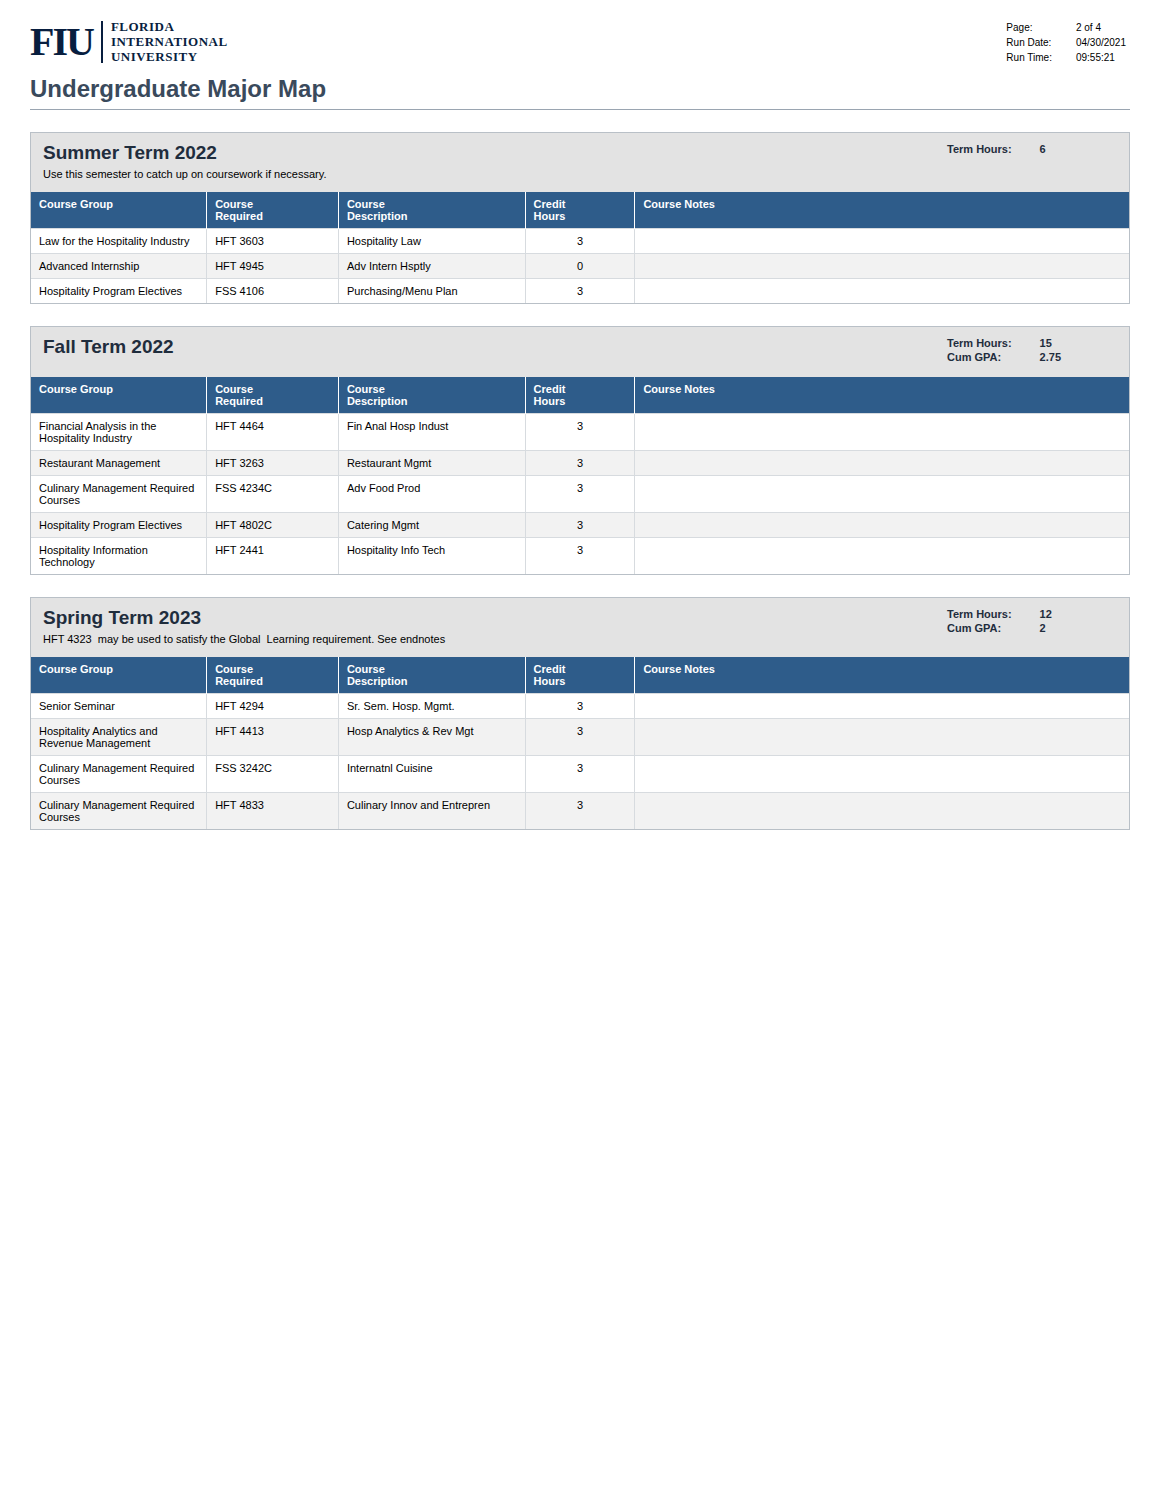FIU
FLORIDA
INTERNATIONAL
UNIVERSITY
| Page: | 2 of 4 |
| Run Date: | 04/30/2021 |
| Run Time: | 09:55:21 |
Undergraduate Major Map
Summer Term 2022
Use this semester to catch up on coursework if necessary.
| Term Hours: | 6 |
| Course Group | Course Required | Course Description | Credit Hours | Course Notes |
| --- | --- | --- | --- | --- |
| Law for the Hospitality Industry | HFT 3603 | Hospitality Law | 3 | |
| Advanced Internship | HFT 4945 | Adv Intern Hsptly | 0 | |
| Hospitality Program Electives | FSS 4106 | Purchasing/Menu Plan | 3 | |
Fall Term 2022
| Term Hours: | 15 |
| Cum GPA: | 2.75 |
| Course Group | Course Required | Course Description | Credit Hours | Course Notes |
| --- | --- | --- | --- | --- |
| Financial Analysis in the Hospitality Industry | HFT 4464 | Fin Anal Hosp Indust | 3 | |
| Restaurant Management | HFT 3263 | Restaurant Mgmt | 3 | |
| Culinary Management Required Courses | FSS 4234C | Adv Food Prod | 3 | |
| Hospitality Program Electives | HFT 4802C | Catering Mgmt | 3 | |
| Hospitality Information Technology | HFT 2441 | Hospitality Info Tech | 3 | |
Spring Term 2023
HFT 4323 may be used to satisfy the Global Learning requirement. See endnotes
| Term Hours: | 12 |
| Cum GPA: | 2 |
| Course Group | Course Required | Course Description | Credit Hours | Course Notes |
| --- | --- | --- | --- | --- |
| Senior Seminar | HFT 4294 | Sr. Sem. Hosp. Mgmt. | 3 | |
| Hospitality Analytics and Revenue Management | HFT 4413 | Hosp Analytics & Rev Mgt | 3 | |
| Culinary Management Required Courses | FSS 3242C | Internatnl Cuisine | 3 | |
| Culinary Management Required Courses | HFT 4833 | Culinary Innov and Entrepren | 3 | |